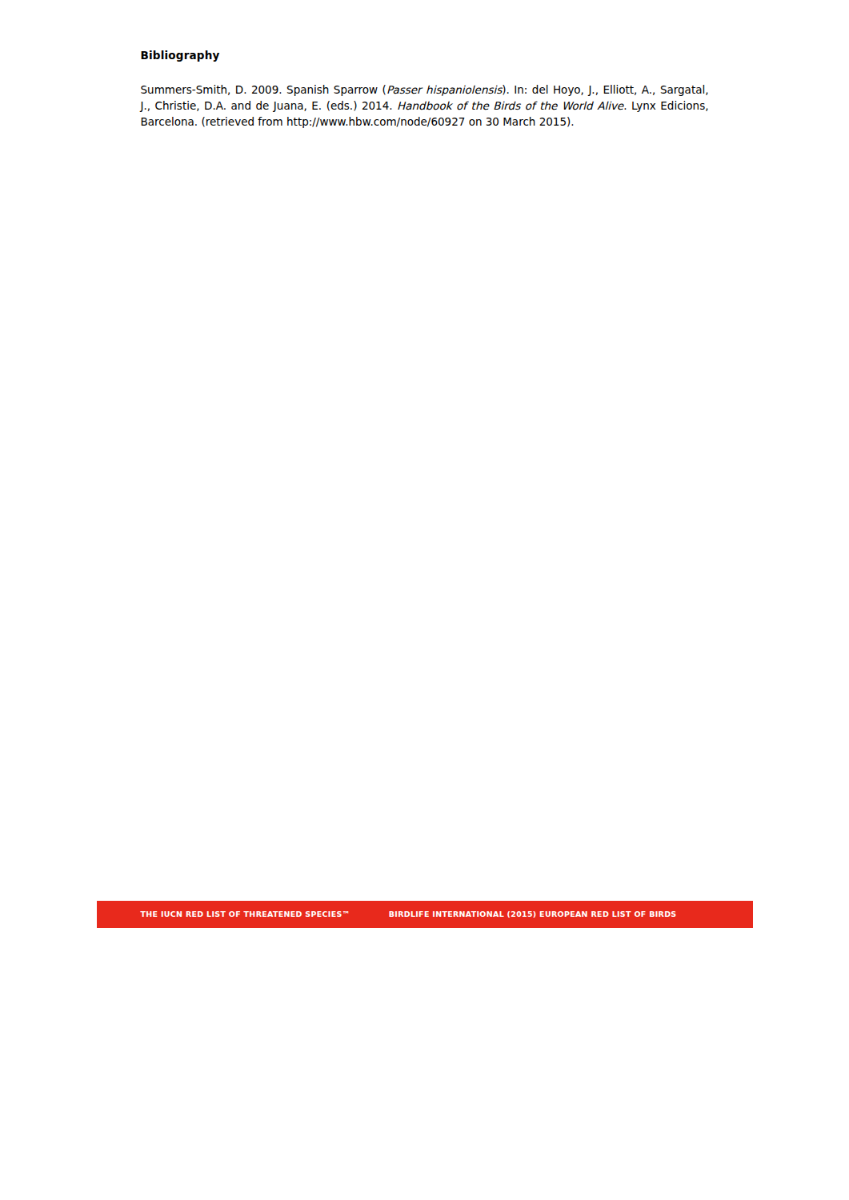Bibliography
Summers-Smith, D. 2009. Spanish Sparrow (Passer hispaniolensis). In: del Hoyo, J., Elliott, A., Sargatal, J., Christie, D.A. and de Juana, E. (eds.) 2014. Handbook of the Birds of the World Alive. Lynx Edicions, Barcelona. (retrieved from http://www.hbw.com/node/60927 on 30 March 2015).
THE IUCN RED LIST OF THREATENED SPECIES™ BIRDLIFE INTERNATIONAL (2015) EUROPEAN RED LIST OF BIRDS